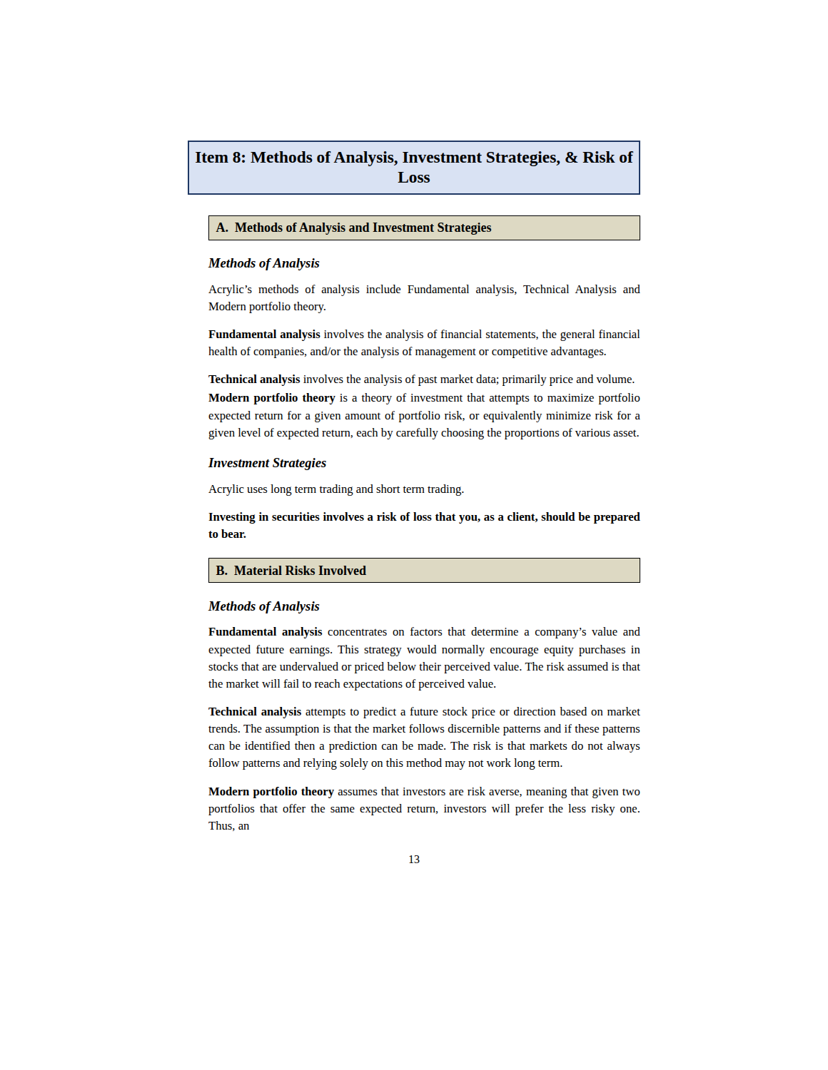Item 8: Methods of Analysis, Investment Strategies, & Risk of Loss
A. Methods of Analysis and Investment Strategies
Methods of Analysis
Acrylic’s methods of analysis include Fundamental analysis, Technical Analysis and Modern portfolio theory.
Fundamental analysis involves the analysis of financial statements, the general financial health of companies, and/or the analysis of management or competitive advantages.
Technical analysis involves the analysis of past market data; primarily price and volume.
Modern portfolio theory is a theory of investment that attempts to maximize portfolio expected return for a given amount of portfolio risk, or equivalently minimize risk for a given level of expected return, each by carefully choosing the proportions of various asset.
Investment Strategies
Acrylic uses long term trading and short term trading.
Investing in securities involves a risk of loss that you, as a client, should be prepared to bear.
B. Material Risks Involved
Methods of Analysis
Fundamental analysis concentrates on factors that determine a company’s value and expected future earnings. This strategy would normally encourage equity purchases in stocks that are undervalued or priced below their perceived value. The risk assumed is that the market will fail to reach expectations of perceived value.
Technical analysis attempts to predict a future stock price or direction based on market trends. The assumption is that the market follows discernible patterns and if these patterns can be identified then a prediction can be made. The risk is that markets do not always follow patterns and relying solely on this method may not work long term.
Modern portfolio theory assumes that investors are risk averse, meaning that given two portfolios that offer the same expected return, investors will prefer the less risky one. Thus, an
13